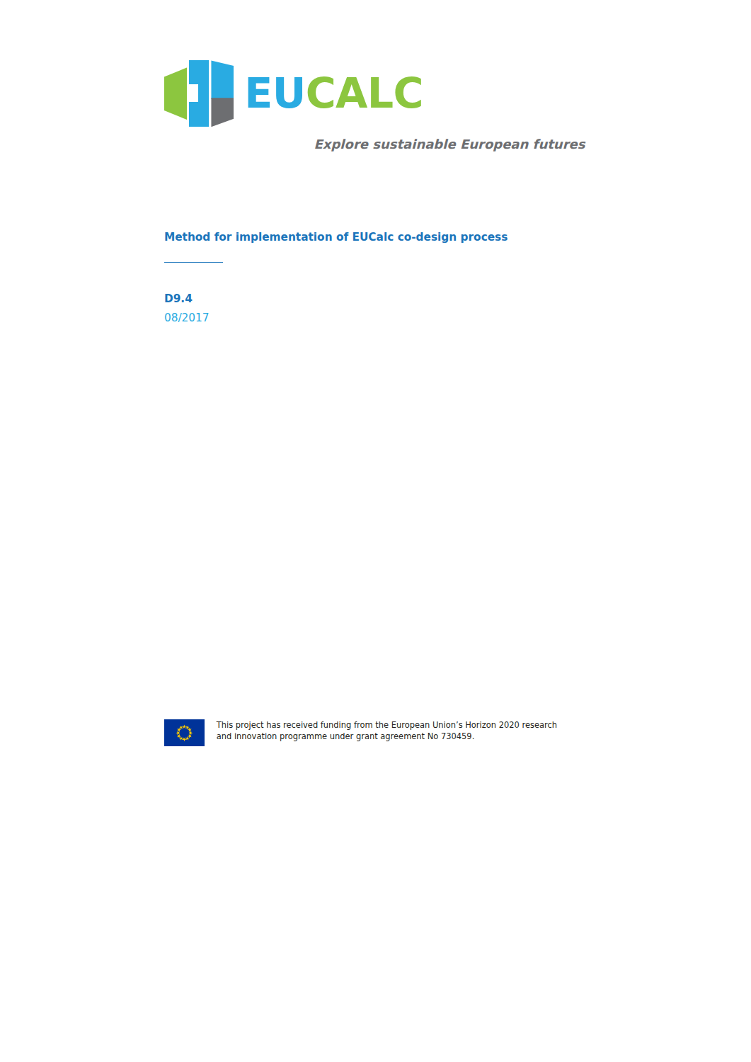EU CALC
Explore sustainable European futures
Method for implementation of EUCalc co-design process
D9.4
08/2017
This project has received funding from the European Union’s Horizon 2020 research and innovation programme under grant agreement No 730459.